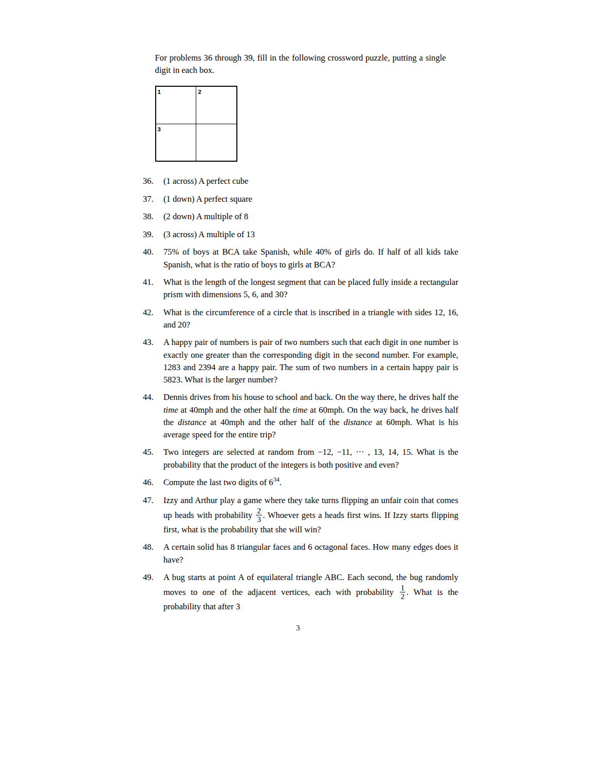For problems 36 through 39, fill in the following crossword puzzle, putting a single digit in each box.
| 1 | 2 |
| 3 | |
36.(1 across) A perfect cube
37.(1 down) A perfect square
38.(2 down) A multiple of 8
39.(3 across) A multiple of 13
40. 75% of boys at BCA take Spanish, while 40% of girls do. If half of all kids take Spanish, what is the ratio of boys to girls at BCA?
41. What is the length of the longest segment that can be placed fully inside a rectangular prism with dimensions 5, 6, and 30?
42. What is the circumference of a circle that is inscribed in a triangle with sides 12, 16, and 20?
43. A happy pair of numbers is pair of two numbers such that each digit in one number is exactly one greater than the corresponding digit in the second number. For example, 1283 and 2394 are a happy pair. The sum of two numbers in a certain happy pair is 5823. What is the larger number?
44. Dennis drives from his house to school and back. On the way there, he drives half the time at 40mph and the other half the time at 60mph. On the way back, he drives half the distance at 40mph and the other half of the distance at 60mph. What is his average speed for the entire trip?
45. Two integers are selected at random from −12, −11, ··· , 13, 14, 15. What is the probability that the product of the integers is both positive and even?
46. Compute the last two digits of 634.
47. Izzy and Arthur play a game where they take turns flipping an unfair coin that comes up heads with probability 23. Whoever gets a heads first wins. If Izzy starts flipping first, what is the probability that she will win?
48. A certain solid has 8 triangular faces and 6 octagonal faces. How many edges does it have?
49. A bug starts at point A of equilateral triangle ABC. Each second, the bug randomly moves to one of the adjacent vertices, each with probability 12. What is the probability that after 3
3